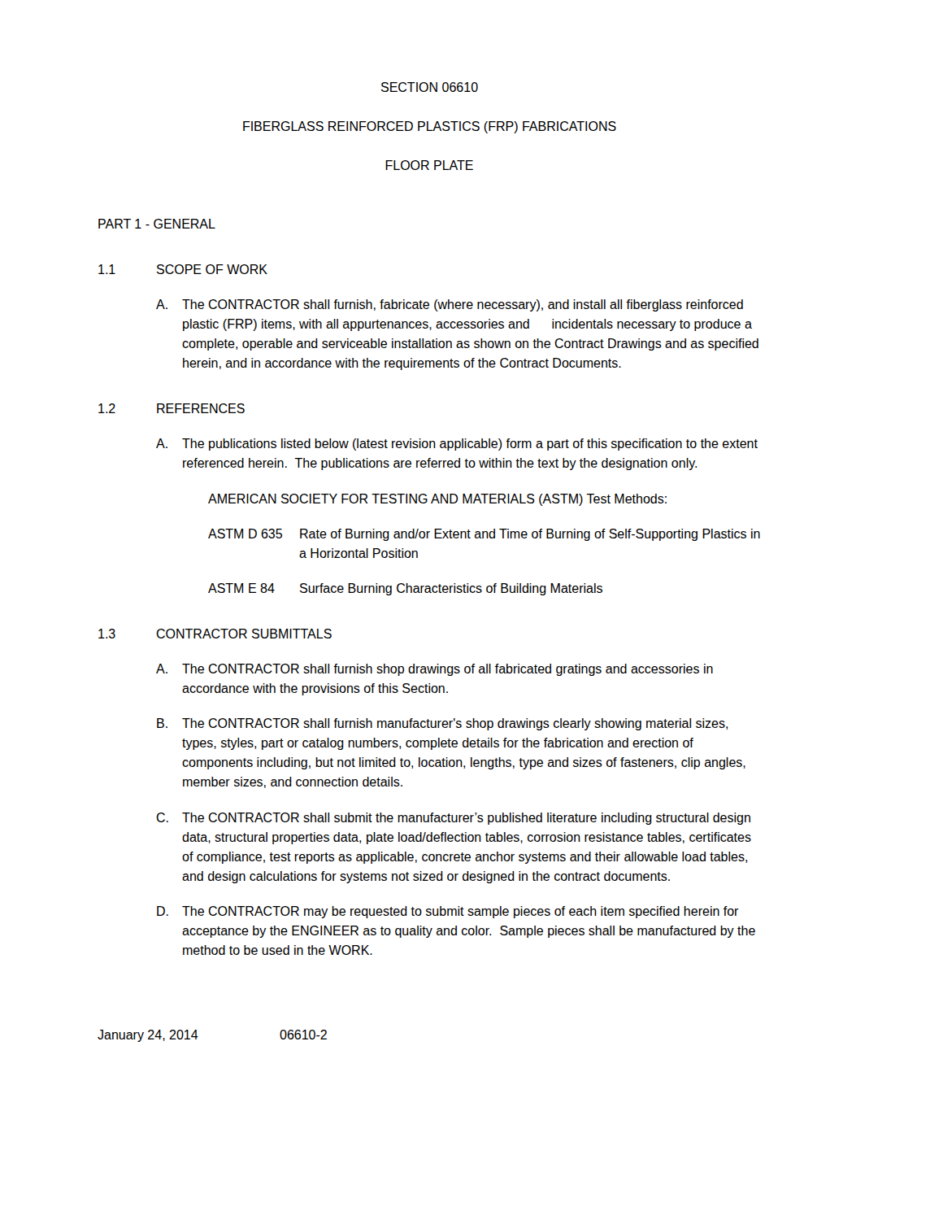SECTION 06610
FIBERGLASS REINFORCED PLASTICS (FRP) FABRICATIONS
FLOOR PLATE
PART 1 - GENERAL
1.1 SCOPE OF WORK
A. The CONTRACTOR shall furnish, fabricate (where necessary), and install all fiberglass reinforced plastic (FRP) items, with all appurtenances, accessories and incidentals necessary to produce a complete, operable and serviceable installation as shown on the Contract Drawings and as specified herein, and in accordance with the requirements of the Contract Documents.
1.2 REFERENCES
A. The publications listed below (latest revision applicable) form a part of this specification to the extent referenced herein. The publications are referred to within the text by the designation only.
AMERICAN SOCIETY FOR TESTING AND MATERIALS (ASTM) Test Methods:
ASTM D 635 Rate of Burning and/or Extent and Time of Burning of Self-Supporting Plastics in a Horizontal Position
ASTM E 84 Surface Burning Characteristics of Building Materials
1.3 CONTRACTOR SUBMITTALS
A. The CONTRACTOR shall furnish shop drawings of all fabricated gratings and accessories in accordance with the provisions of this Section.
B. The CONTRACTOR shall furnish manufacturer's shop drawings clearly showing material sizes, types, styles, part or catalog numbers, complete details for the fabrication and erection of components including, but not limited to, location, lengths, type and sizes of fasteners, clip angles, member sizes, and connection details.
C. The CONTRACTOR shall submit the manufacturer’s published literature including structural design data, structural properties data, plate load/deflection tables, corrosion resistance tables, certificates of compliance, test reports as applicable, concrete anchor systems and their allowable load tables, and design calculations for systems not sized or designed in the contract documents.
D. The CONTRACTOR may be requested to submit sample pieces of each item specified herein for acceptance by the ENGINEER as to quality and color. Sample pieces shall be manufactured by the method to be used in the WORK.
January 24, 2014 06610-2